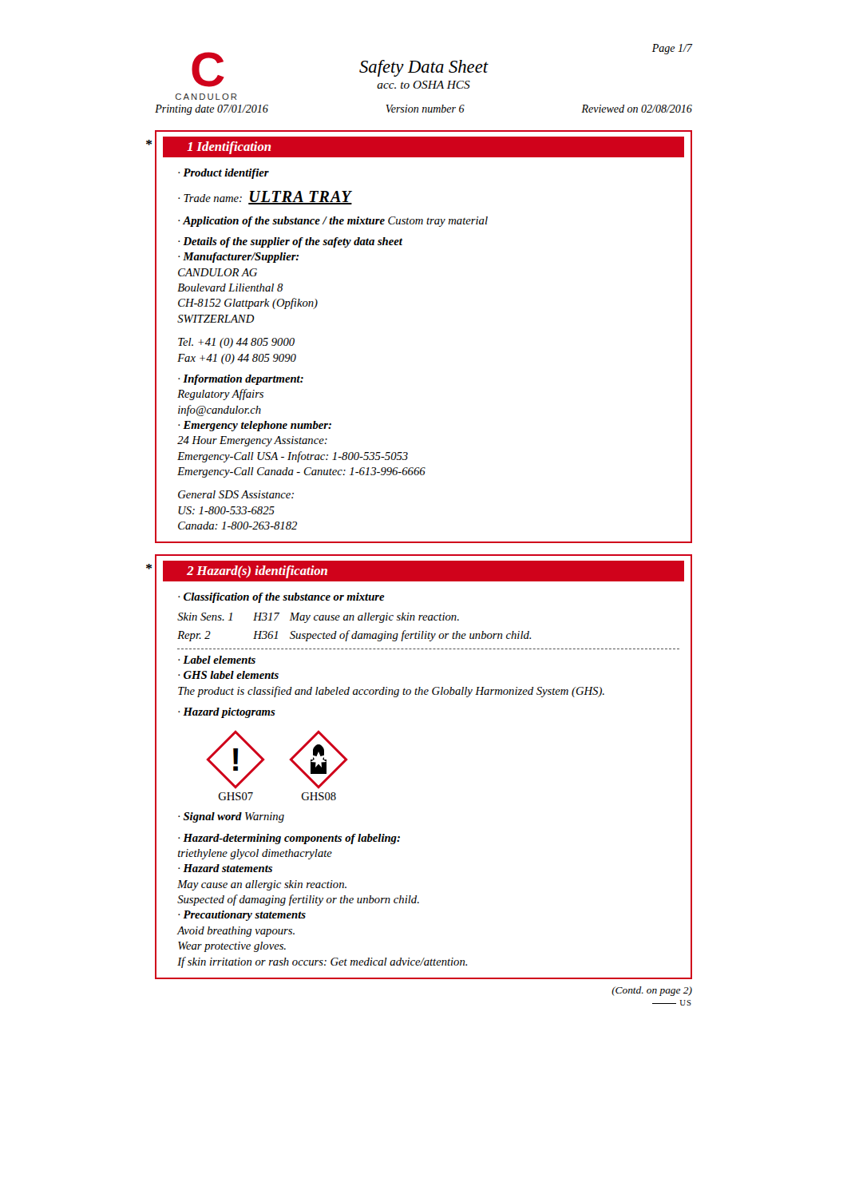Page 1/7
C
CANDULOR
Safety Data Sheet
acc. to OSHA HCS
Printing date 07/01/2016
Version number 6
Reviewed on 02/08/2016
*
1 Identification
· Product identifier
· Trade name: ULTRA TRAY
· Application of the substance / the mixture Custom tray material
· Details of the supplier of the safety data sheet
· Manufacturer/Supplier:
CANDULOR AG
Boulevard Lilienthal 8
CH-8152 Glattpark (Opfikon)
SWITZERLAND
Tel. +41 (0) 44 805 9000
Fax +41 (0) 44 805 9090
· Information department:
Regulatory Affairs
info@candulor.ch
· Emergency telephone number:
24 Hour Emergency Assistance:
Emergency-Call USA - Infotrac: 1-800-535-5053
Emergency-Call Canada - Canutec: 1-613-996-6666
General SDS Assistance:
US: 1-800-533-6825
Canada: 1-800-263-8182
*
2 Hazard(s) identification
· Classification of the substance or mixture
Skin Sens. 1 H317 May cause an allergic skin reaction.
Repr. 2 H361 Suspected of damaging fertility or the unborn child.
· Label elements
· GHS label elements
The product is classified and labeled according to the Globally Harmonized System (GHS).
· Hazard pictograms
!
GHS07
GHS08
· Signal word Warning
· Hazard-determining components of labeling:
triethylene glycol dimethacrylate
· Hazard statements
May cause an allergic skin reaction.
Suspected of damaging fertility or the unborn child.
· Precautionary statements
Avoid breathing vapours.
Wear protective gloves.
If skin irritation or rash occurs: Get medical advice/attention.
(Contd. on page 2)
US